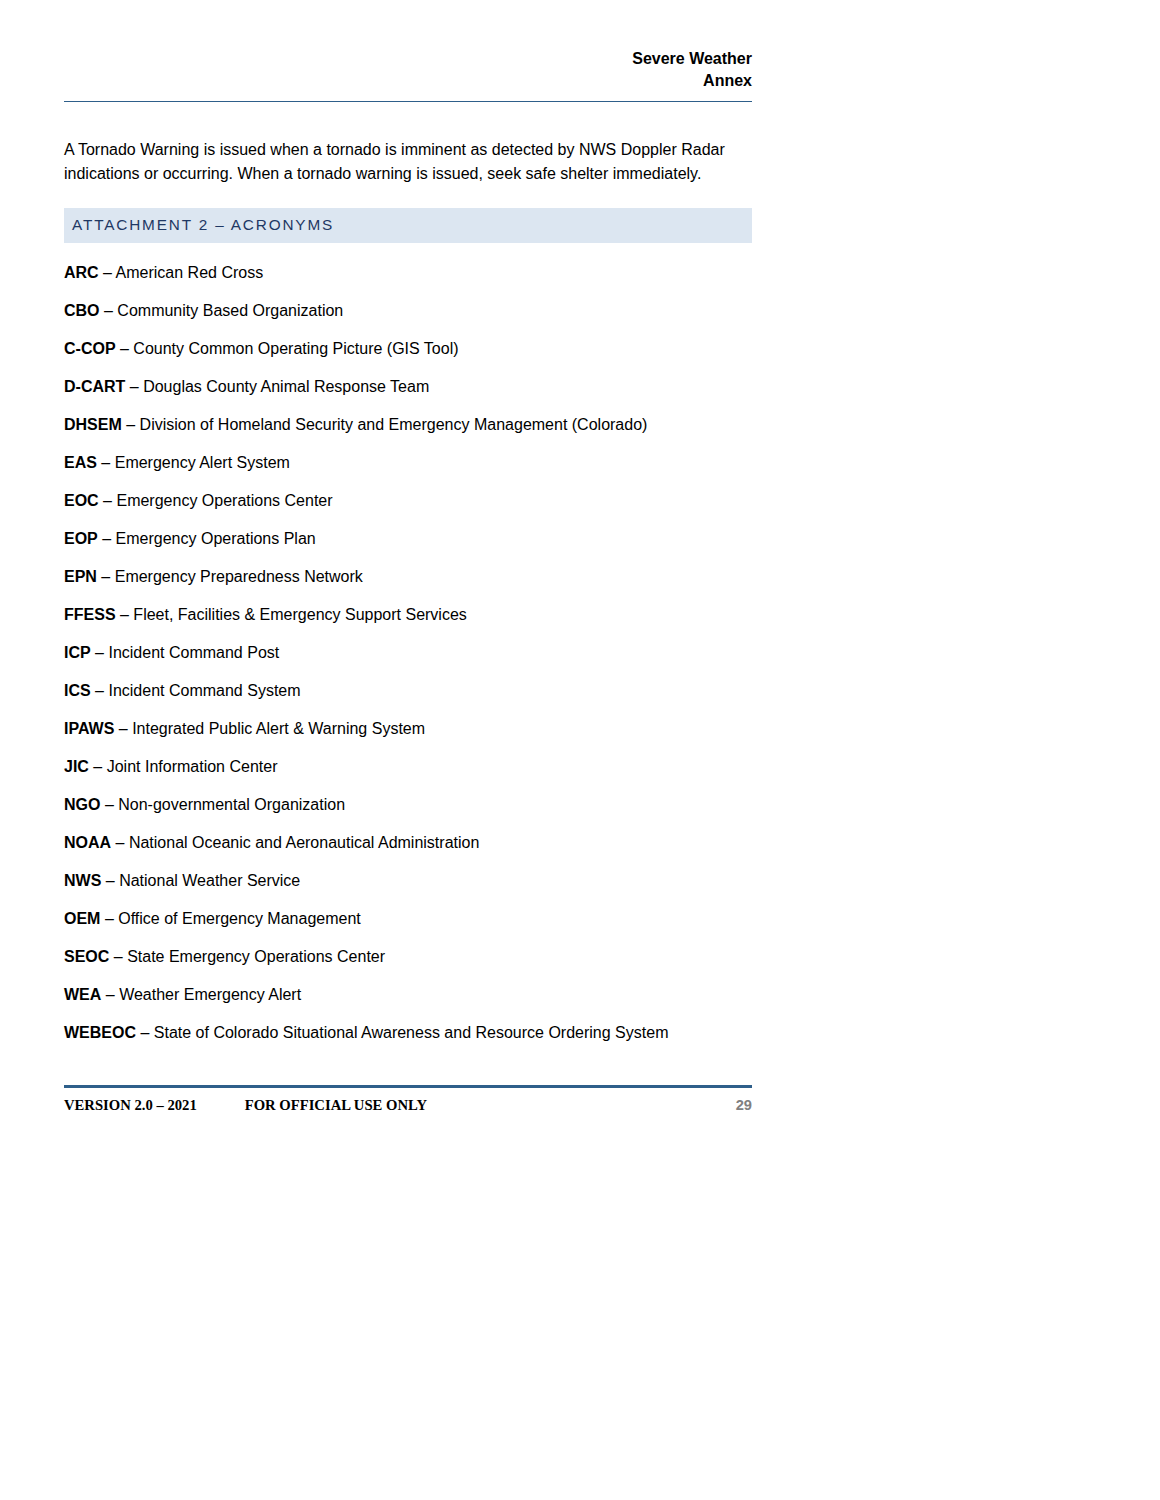Severe Weather
Annex
A Tornado Warning is issued when a tornado is imminent as detected by NWS Doppler Radar indications or occurring. When a tornado warning is issued, seek safe shelter immediately.
Attachment 2 – Acronyms
ARC
American Red Cross
CBO
Community Based Organization
C-COP
County Common Operating Picture (GIS Tool)
D-CART
Douglas County Animal Response Team
DHSEM
Division of Homeland Security and Emergency Management (Colorado)
EAS
Emergency Alert System
EOC
Emergency Operations Center
EOP
Emergency Operations Plan
EPN
Emergency Preparedness Network
FFESS
Fleet, Facilities & Emergency Support Services
ICP
Incident Command Post
ICS
Incident Command System
IPAWS
Integrated Public Alert & Warning System
JIC
Joint Information Center
NGO
Non-governmental Organization
NOAA
National Oceanic and Aeronautical Administration
NWS
National Weather Service
OEM
Office of Emergency Management
SEOC
State Emergency Operations Center
WEA
Weather Emergency Alert
WEBEOC
State of Colorado Situational Awareness and Resource Ordering System
VERSION 2.0 – 2021 FOR OFFICIAL USE ONLY
29